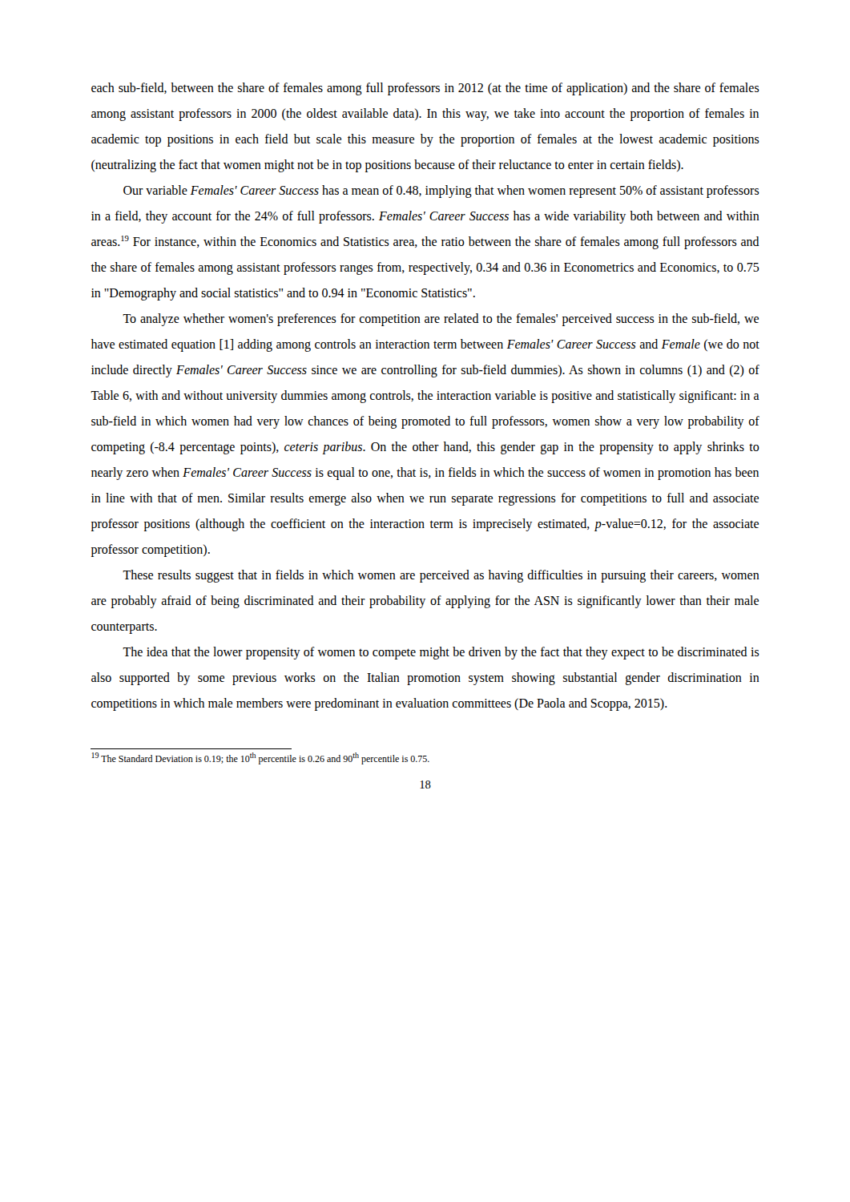each sub-field, between the share of females among full professors in 2012 (at the time of application) and the share of females among assistant professors in 2000 (the oldest available data). In this way, we take into account the proportion of females in academic top positions in each field but scale this measure by the proportion of females at the lowest academic positions (neutralizing the fact that women might not be in top positions because of their reluctance to enter in certain fields).
Our variable Females' Career Success has a mean of 0.48, implying that when women represent 50% of assistant professors in a field, they account for the 24% of full professors. Females' Career Success has a wide variability both between and within areas.19 For instance, within the Economics and Statistics area, the ratio between the share of females among full professors and the share of females among assistant professors ranges from, respectively, 0.34 and 0.36 in Econometrics and Economics, to 0.75 in "Demography and social statistics" and to 0.94 in "Economic Statistics".
To analyze whether women's preferences for competition are related to the females' perceived success in the sub-field, we have estimated equation [1] adding among controls an interaction term between Females' Career Success and Female (we do not include directly Females' Career Success since we are controlling for sub-field dummies). As shown in columns (1) and (2) of Table 6, with and without university dummies among controls, the interaction variable is positive and statistically significant: in a sub-field in which women had very low chances of being promoted to full professors, women show a very low probability of competing (-8.4 percentage points), ceteris paribus. On the other hand, this gender gap in the propensity to apply shrinks to nearly zero when Females' Career Success is equal to one, that is, in fields in which the success of women in promotion has been in line with that of men. Similar results emerge also when we run separate regressions for competitions to full and associate professor positions (although the coefficient on the interaction term is imprecisely estimated, p-value=0.12, for the associate professor competition).
These results suggest that in fields in which women are perceived as having difficulties in pursuing their careers, women are probably afraid of being discriminated and their probability of applying for the ASN is significantly lower than their male counterparts.
The idea that the lower propensity of women to compete might be driven by the fact that they expect to be discriminated is also supported by some previous works on the Italian promotion system showing substantial gender discrimination in competitions in which male members were predominant in evaluation committees (De Paola and Scoppa, 2015).
19 The Standard Deviation is 0.19; the 10th percentile is 0.26 and 90th percentile is 0.75.
18